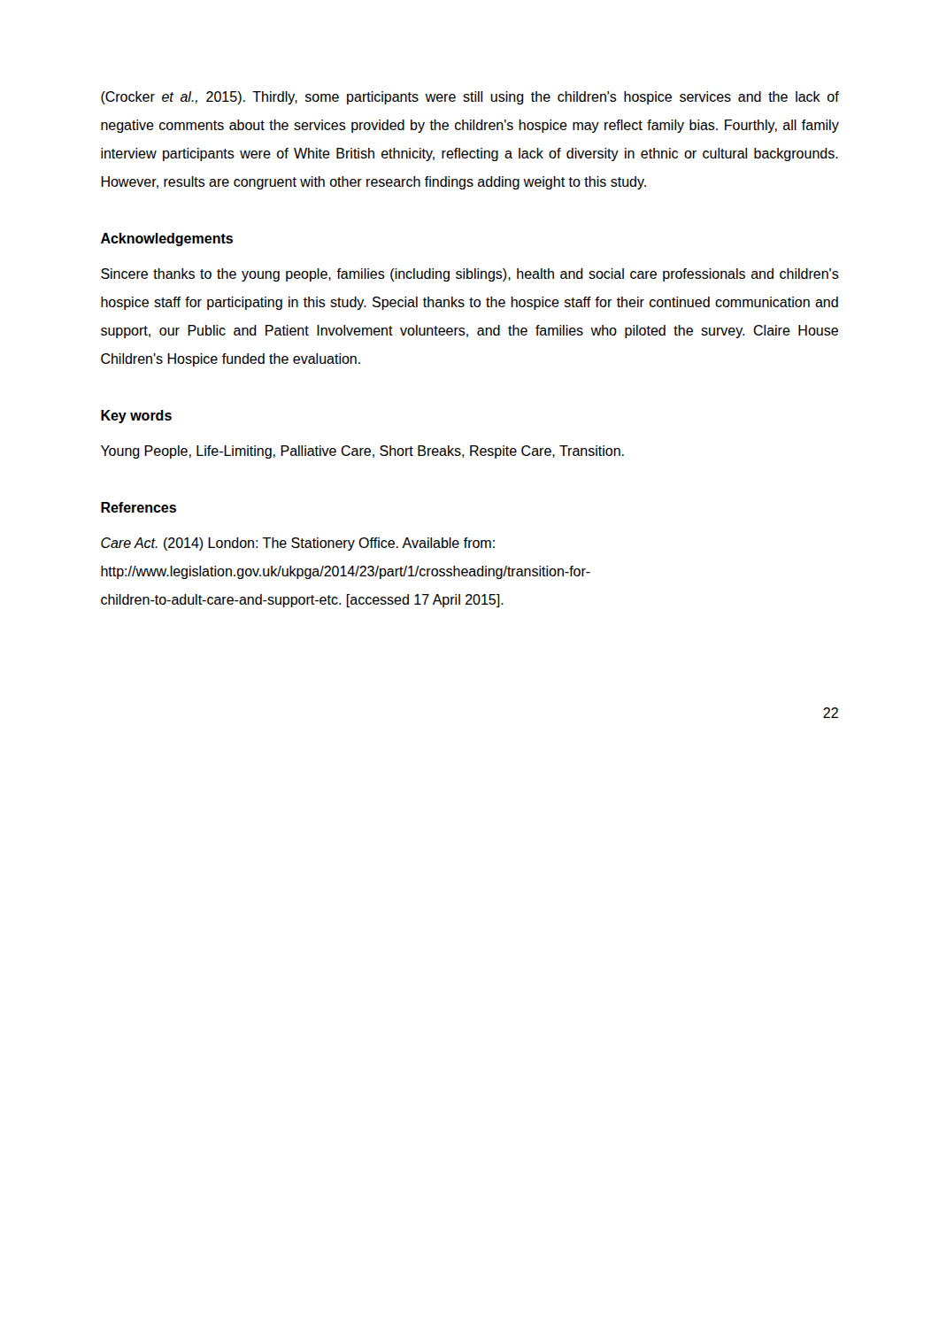(Crocker et al., 2015). Thirdly, some participants were still using the children's hospice services and the lack of negative comments about the services provided by the children's hospice may reflect family bias. Fourthly, all family interview participants were of White British ethnicity, reflecting a lack of diversity in ethnic or cultural backgrounds. However, results are congruent with other research findings adding weight to this study.
Acknowledgements
Sincere thanks to the young people, families (including siblings), health and social care professionals and children's hospice staff for participating in this study. Special thanks to the hospice staff for their continued communication and support, our Public and Patient Involvement volunteers, and the families who piloted the survey. Claire House Children's Hospice funded the evaluation.
Key words
Young People, Life-Limiting, Palliative Care, Short Breaks, Respite Care, Transition.
References
Care Act. (2014) London: The Stationery Office. Available from:
http://www.legislation.gov.uk/ukpga/2014/23/part/1/crossheading/transition-for-
children-to-adult-care-and-support-etc. [accessed 17 April 2015].
22